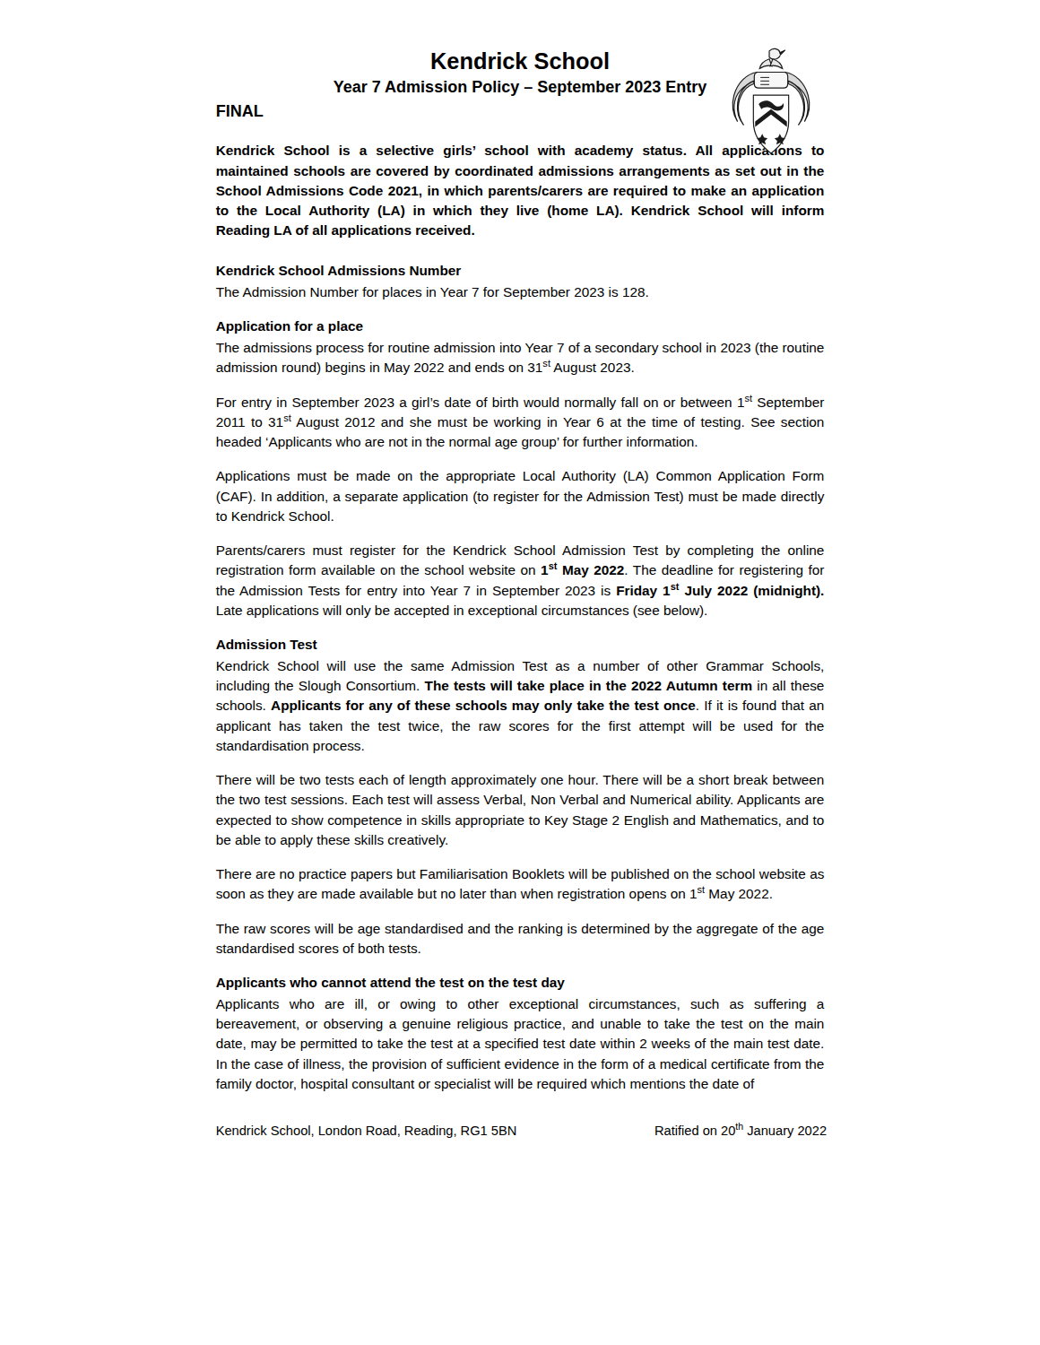Kendrick School
Year 7 Admission Policy – September 2023 Entry
FINAL
Kendrick School is a selective girls’ school with academy status. All applications to maintained schools are covered by coordinated admissions arrangements as set out in the School Admissions Code 2021, in which parents/carers are required to make an application to the Local Authority (LA) in which they live (home LA). Kendrick School will inform Reading LA of all applications received.
Kendrick School Admissions Number
The Admission Number for places in Year 7 for September 2023 is 128.
Application for a place
The admissions process for routine admission into Year 7 of a secondary school in 2023 (the routine admission round) begins in May 2022 and ends on 31st August 2023.
For entry in September 2023 a girl’s date of birth would normally fall on or between 1st September 2011 to 31st August 2012 and she must be working in Year 6 at the time of testing. See section headed ‘Applicants who are not in the normal age group’ for further information.
Applications must be made on the appropriate Local Authority (LA) Common Application Form (CAF). In addition, a separate application (to register for the Admission Test) must be made directly to Kendrick School.
Parents/carers must register for the Kendrick School Admission Test by completing the online registration form available on the school website on 1st May 2022. The deadline for registering for the Admission Tests for entry into Year 7 in September 2023 is Friday 1st July 2022 (midnight). Late applications will only be accepted in exceptional circumstances (see below).
Admission Test
Kendrick School will use the same Admission Test as a number of other Grammar Schools, including the Slough Consortium. The tests will take place in the 2022 Autumn term in all these schools. Applicants for any of these schools may only take the test once. If it is found that an applicant has taken the test twice, the raw scores for the first attempt will be used for the standardisation process.
There will be two tests each of length approximately one hour. There will be a short break between the two test sessions. Each test will assess Verbal, Non Verbal and Numerical ability. Applicants are expected to show competence in skills appropriate to Key Stage 2 English and Mathematics, and to be able to apply these skills creatively.
There are no practice papers but Familiarisation Booklets will be published on the school website as soon as they are made available but no later than when registration opens on 1st May 2022.
The raw scores will be age standardised and the ranking is determined by the aggregate of the age standardised scores of both tests.
Applicants who cannot attend the test on the test day
Applicants who are ill, or owing to other exceptional circumstances, such as suffering a bereavement, or observing a genuine religious practice, and unable to take the test on the main date, may be permitted to take the test at a specified test date within 2 weeks of the main test date. In the case of illness, the provision of sufficient evidence in the form of a medical certificate from the family doctor, hospital consultant or specialist will be required which mentions the date of
Kendrick School, London Road, Reading, RG1 5BN Ratified on 20th January 2022